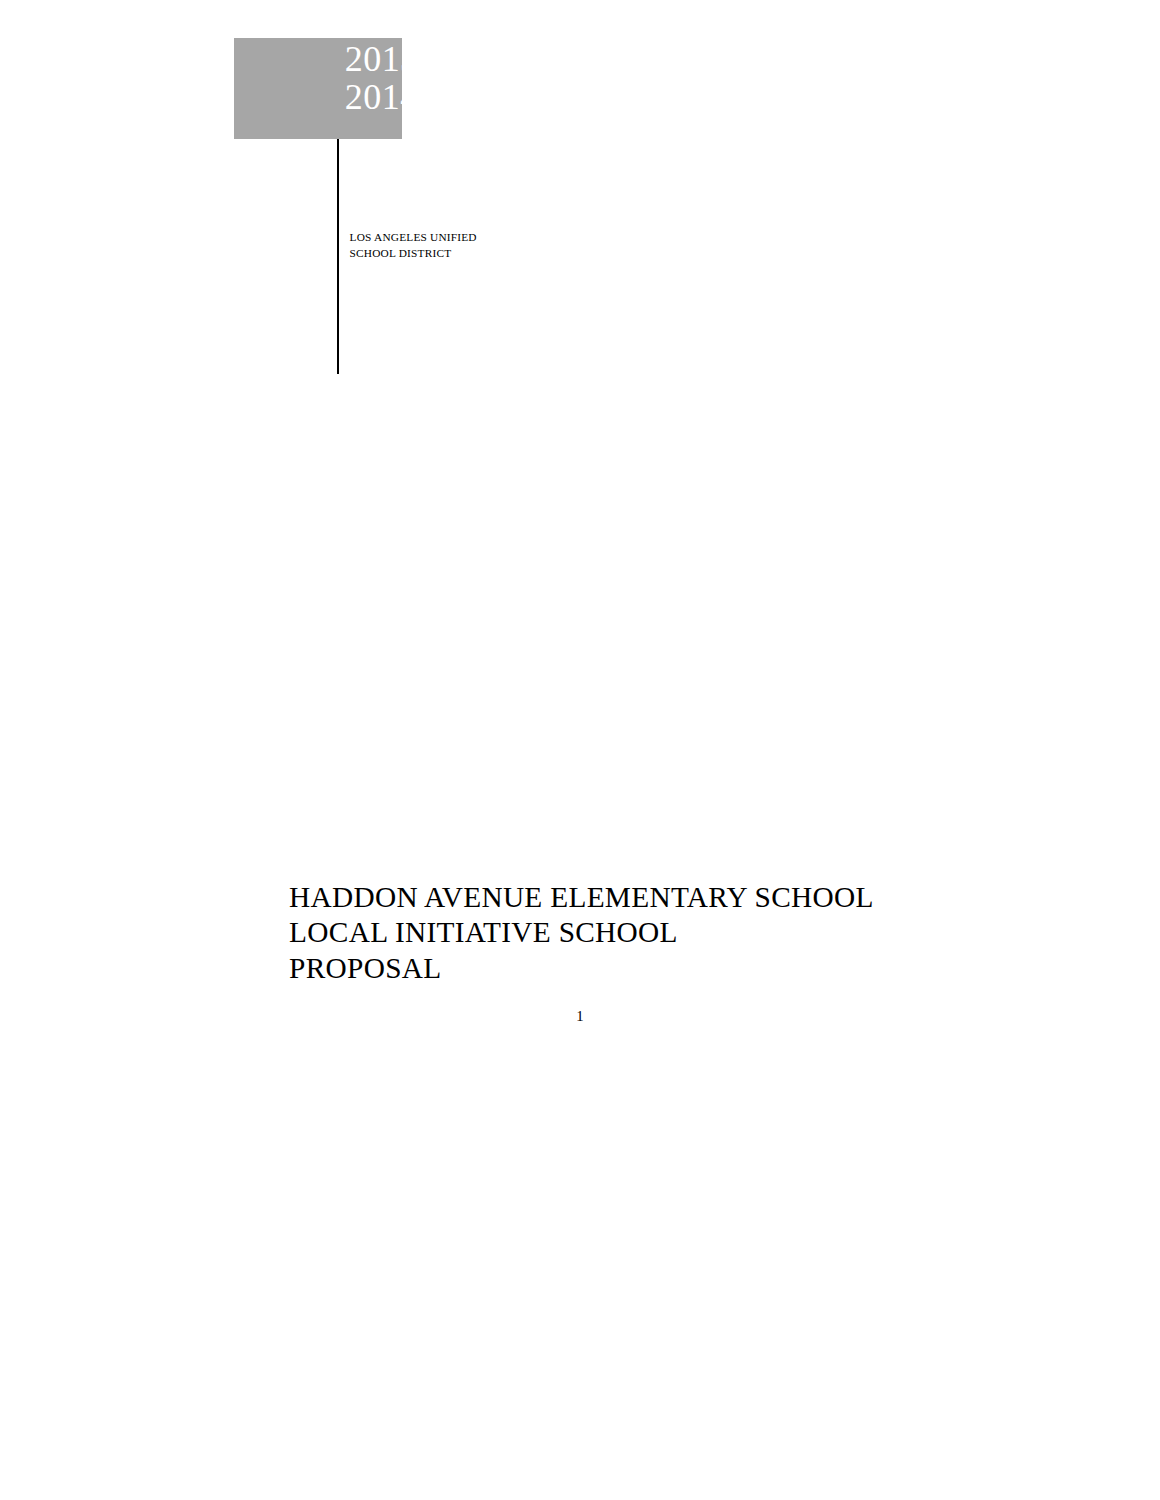2013- 2014
LOS ANGELES UNIFIED
SCHOOL DISTRICT
HADDON AVENUE ELEMENTARY SCHOOL
LOCAL INITIATIVE SCHOOL
PROPOSAL
1